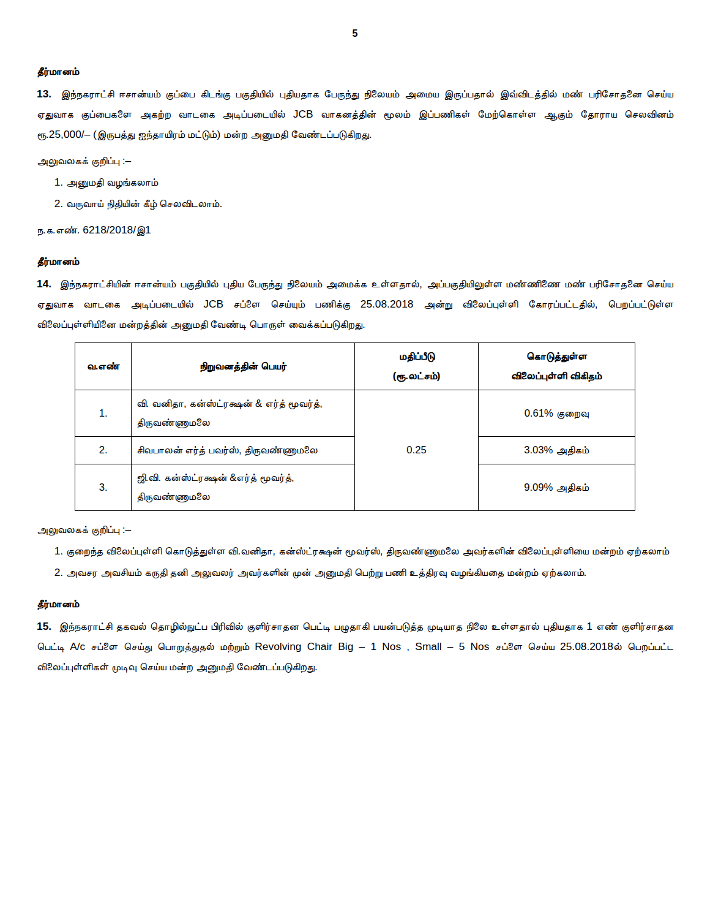5
தீர்மானம்
13. இந்நகராட்சி ஈசான்யம் குப்பை கிடங்கு பகுதியில் புதியதாக பேருந்து நிலையம் அமைய இருப்பதால் இவ்விடத்தில் மண் பரிசோதனை செய்ய ஏதுவாக குப்பைகளை அகற்ற வாடகை அடிப்படையில் JCB வாகனத்தின் மூலம் இப்பணிகள் மேற்கொள்ள ஆகும் தோராய செலவினம் ரூ.25,000/– (இருபத்து ஐந்தாயிரம் மட்டும்) மன்ற அனுமதி வேண்டப்படுகிறது.
அலுவலகக் குறிப்பு :–
அனுமதி வழங்கலாம்
வருவாய் நிதியின் கீழ் செலவிடலாம்.
ந.க.எண். 6218/2018/இ1
தீர்மானம்
14. இந்நகராட்சியின் ஈசான்யம் பகுதியில் புதிய பேருந்து நிலையம் அமைக்க உள்ளதால், அப்பகுதியிலுள்ள மண்ணிணை மண் பரிசோதனை செய்ய ஏதுவாக வாடகை அடிப்படையில் JCB சப்ளை செய்யும் பணிக்கு 25.08.2018 அன்று விலைப்புள்ளி கோரப்பட்டதில், பெறப்பட்டுள்ள விலைப்புள்ளியினை மன்றத்தின் அனுமதி வேண்டி பொருள் வைக்கப்படுகிறது.
| வ.எண் | நிறுவனத்தின் பெயர் | மதிப்பீடு (ரூ.லட்சம்) | கொடுத்துள்ள விலைப்புள்ளி விகிதம் |
| --- | --- | --- | --- |
| 1. | வி. வனிதா, கன்ஸ்ட்ரக்ஷன் & எர்த் மூவர்த், திருவண்ணாமலை | 0.25 | 0.61% குறைவு |
| 2. | சிவபாலன் எர்த் பவர்ஸ், திருவண்ணாமலை | 3.03% அதிகம் |
| 3. | ஜி.வி. கன்ஸ்ட்ரக்ஷன் &எர்த் மூவர்த், திருவண்ணாமலை | 9.09% அதிகம் |
அலுவலகக் குறிப்பு :–
குறைந்த விலைப்புள்ளி கொடுத்துள்ள வி.வனிதா, கன்ஸ்ட்ரக்ஷன் மூவர்ஸ், திருவண்ணாமலை அவர்களின் விலைப்புள்ளியை மன்றம் ஏற்கலாம்
அவசர அவசியம் கருதி தனி அலுவலர் அவர்களின் முன் அனுமதி பெற்று பணி உத்திரவு வழங்கியதை மன்றம் ஏற்கலாம்.
தீர்மானம்
15. இந்நகராட்சி தகவல் தொழில்நுட்ப பிரிவில் குளிர்சாதன பெட்டி பழுதாகி பயன்படுத்த முடியாத நிலை உள்ளதால் புதியதாக 1 எண் குளிர்சாதன பெட்டி A/c சப்ளை செய்து பொறுத்துதல் மற்றும் Revolving Chair Big – 1 Nos , Small – 5 Nos சப்ளை செய்ய 25.08.2018ல் பெறப்பட்ட விலைப்புள்ளிகள் முடிவு செய்ய மன்ற அனுமதி வேண்டப்படுகிறது.